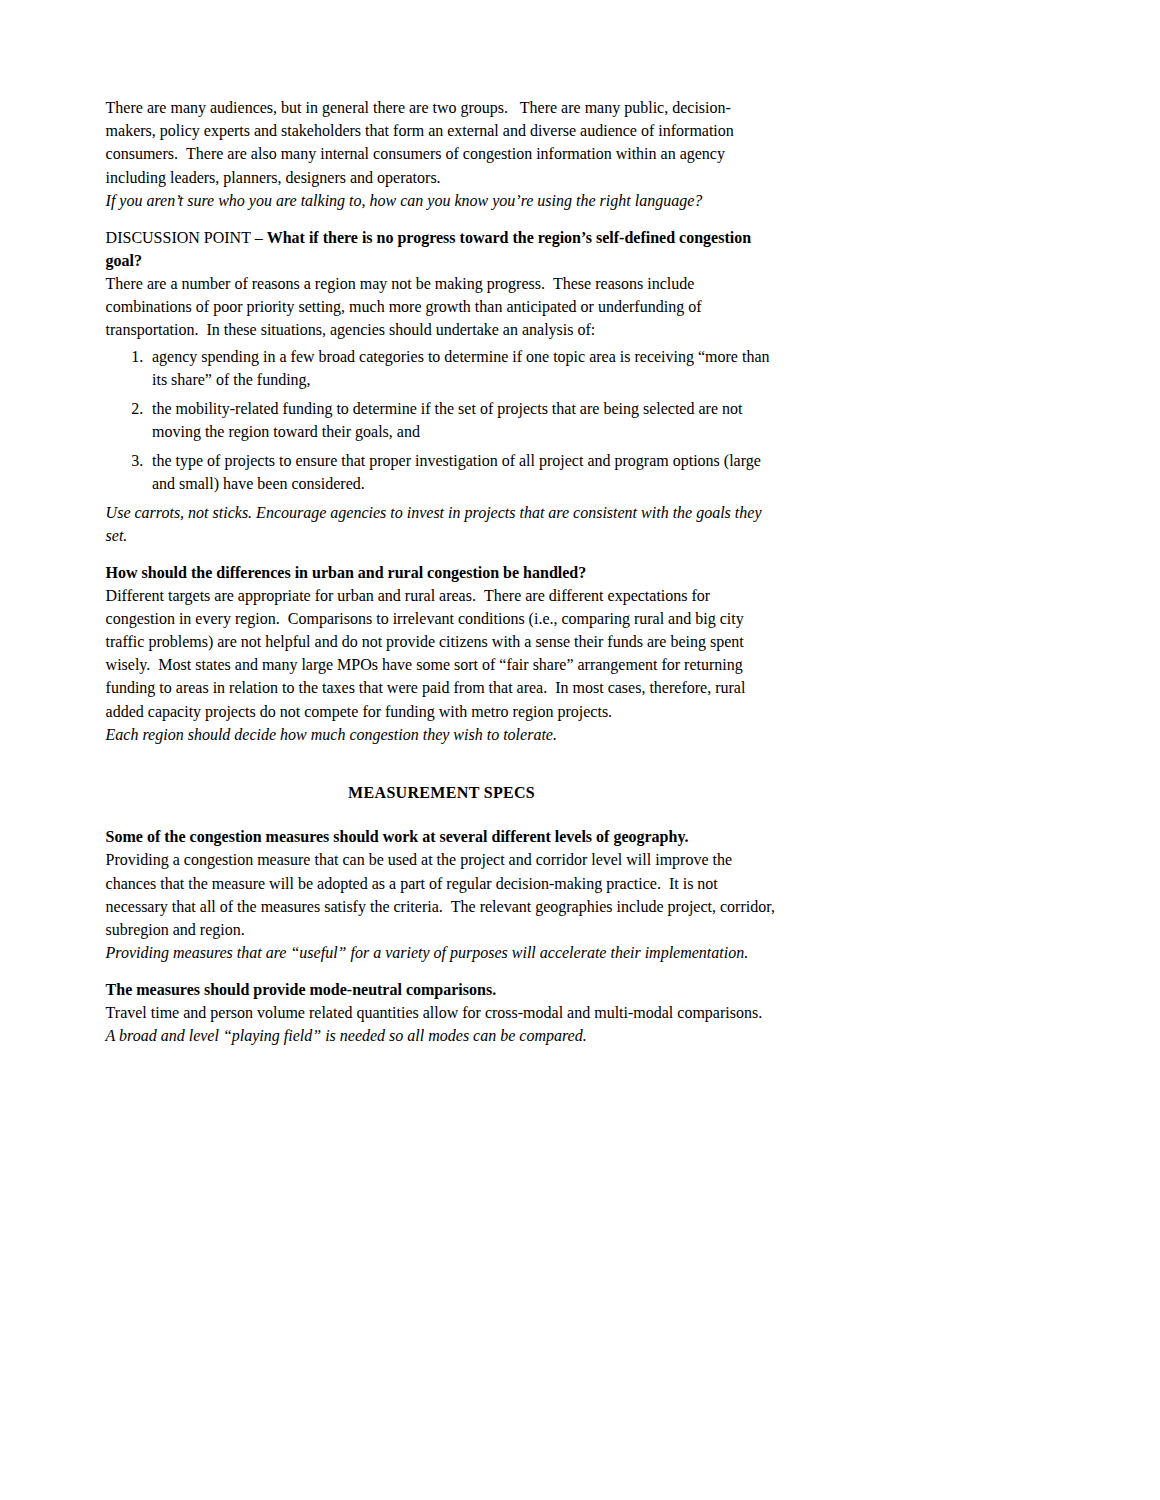There are many audiences, but in general there are two groups. There are many public, decision-makers, policy experts and stakeholders that form an external and diverse audience of information consumers. There are also many internal consumers of congestion information within an agency including leaders, planners, designers and operators.
If you aren’t sure who you are talking to, how can you know you’re using the right language?
DISCUSSION POINT – What if there is no progress toward the region’s self-defined congestion goal?
There are a number of reasons a region may not be making progress. These reasons include combinations of poor priority setting, much more growth than anticipated or underfunding of transportation. In these situations, agencies should undertake an analysis of:
agency spending in a few broad categories to determine if one topic area is receiving “more than its share” of the funding,
the mobility-related funding to determine if the set of projects that are being selected are not moving the region toward their goals, and
the type of projects to ensure that proper investigation of all project and program options (large and small) have been considered.
Use carrots, not sticks. Encourage agencies to invest in projects that are consistent with the goals they set.
How should the differences in urban and rural congestion be handled?
Different targets are appropriate for urban and rural areas. There are different expectations for congestion in every region. Comparisons to irrelevant conditions (i.e., comparing rural and big city traffic problems) are not helpful and do not provide citizens with a sense their funds are being spent wisely. Most states and many large MPOs have some sort of “fair share” arrangement for returning funding to areas in relation to the taxes that were paid from that area. In most cases, therefore, rural added capacity projects do not compete for funding with metro region projects.
Each region should decide how much congestion they wish to tolerate.
MEASUREMENT SPECS
Some of the congestion measures should work at several different levels of geography.
Providing a congestion measure that can be used at the project and corridor level will improve the chances that the measure will be adopted as a part of regular decision-making practice. It is not necessary that all of the measures satisfy the criteria. The relevant geographies include project, corridor, subregion and region.
Providing measures that are “useful” for a variety of purposes will accelerate their implementation.
The measures should provide mode-neutral comparisons.
Travel time and person volume related quantities allow for cross-modal and multi-modal comparisons.
A broad and level “playing field” is needed so all modes can be compared.